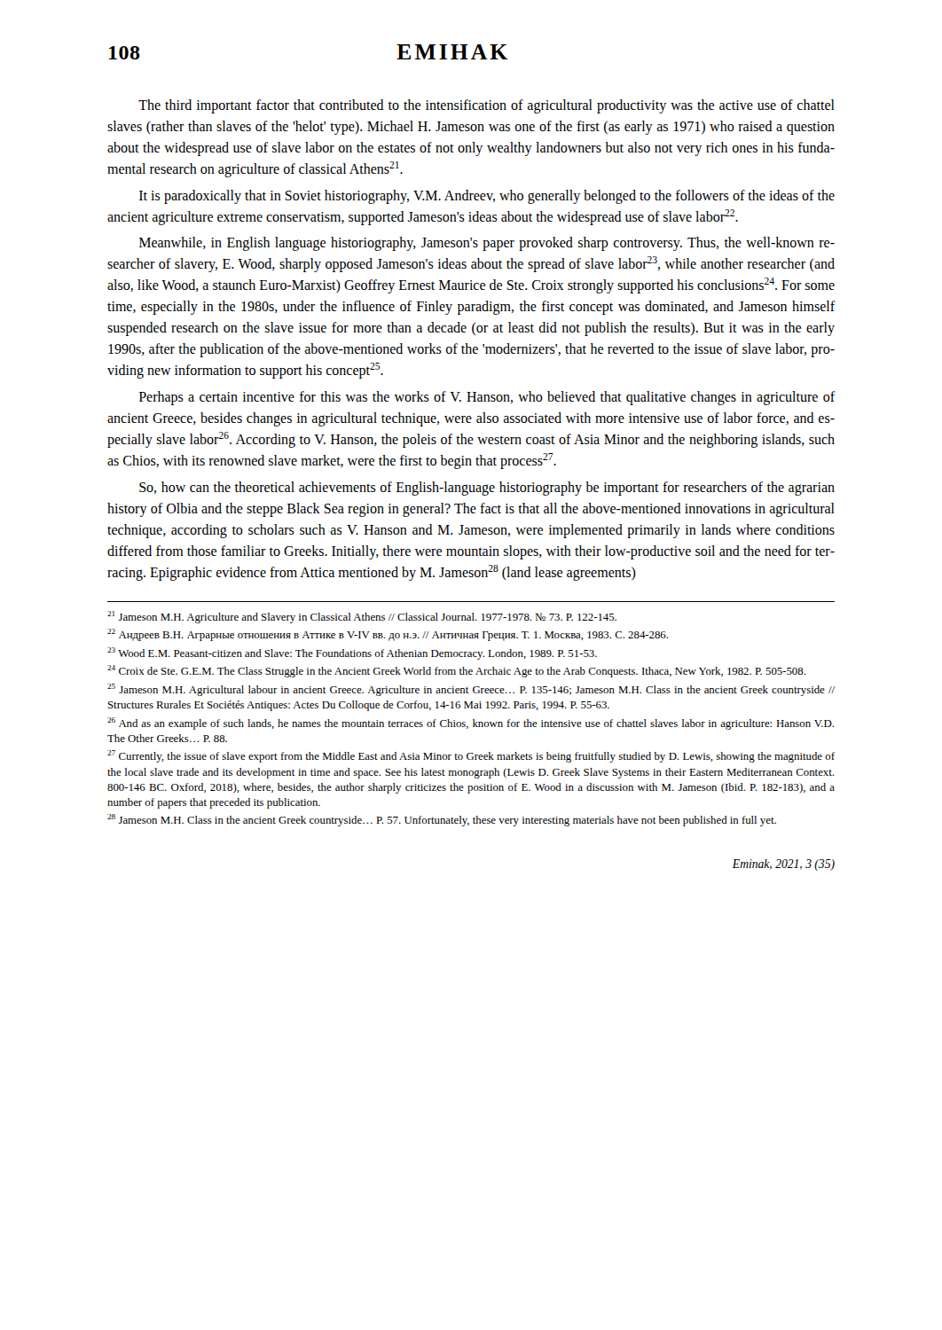108 EMIHAK
The third important factor that contributed to the intensification of agricultural productivity was the active use of chattel slaves (rather than slaves of the 'helot' type). Michael H. Jameson was one of the first (as early as 1971) who raised a question about the widespread use of slave labor on the estates of not only wealthy landowners but also not very rich ones in his fundamental research on agriculture of classical Athens21.
It is paradoxically that in Soviet historiography, V.M. Andreev, who generally belonged to the followers of the ideas of the ancient agriculture extreme conservatism, supported Jameson's ideas about the widespread use of slave labor22.
Meanwhile, in English language historiography, Jameson's paper provoked sharp controversy. Thus, the well-known researcher of slavery, E. Wood, sharply opposed Jameson's ideas about the spread of slave labor23, while another researcher (and also, like Wood, a staunch Euro-Marxist) Geoffrey Ernest Maurice de Ste. Croix strongly supported his conclusions24. For some time, especially in the 1980s, under the influence of Finley paradigm, the first concept was dominated, and Jameson himself suspended research on the slave issue for more than a decade (or at least did not publish the results). But it was in the early 1990s, after the publication of the above-mentioned works of the 'modernizers', that he reverted to the issue of slave labor, providing new information to support his concept25.
Perhaps a certain incentive for this was the works of V. Hanson, who believed that qualitative changes in agriculture of ancient Greece, besides changes in agricultural technique, were also associated with more intensive use of labor force, and especially slave labor26. According to V. Hanson, the poleis of the western coast of Asia Minor and the neighboring islands, such as Chios, with its renowned slave market, were the first to begin that process27.
So, how can the theoretical achievements of English-language historiography be important for researchers of the agrarian history of Olbia and the steppe Black Sea region in general? The fact is that all the above-mentioned innovations in agricultural technique, according to scholars such as V. Hanson and M. Jameson, were implemented primarily in lands where conditions differed from those familiar to Greeks. Initially, there were mountain slopes, with their low-productive soil and the need for terracing. Epigraphic evidence from Attica mentioned by M. Jameson28 (land lease agreements)
21 Jameson M.H. Agriculture and Slavery in Classical Athens // Classical Journal. 1977-1978. № 73. P. 122-145.
22 Андреев В.Н. Аграрные отношения в Аттике в V-IV вв. до н.э. // Античная Греция. Т. 1. Москва, 1983. С. 284-286.
23 Wood E.M. Peasant-citizen and Slave: The Foundations of Athenian Democracy. London, 1989. P. 51-53.
24 Croix de Ste. G.E.M. The Class Struggle in the Ancient Greek World from the Archaic Age to the Arab Conquests. Ithaca, New York, 1982. P. 505-508.
25 Jameson M.H. Agricultural labour in ancient Greece. Agriculture in ancient Greece… P. 135-146; Jameson M.H. Class in the ancient Greek countryside // Structures Rurales Et Sociétés Antiques: Actes Du Colloque de Corfou, 14-16 Mai 1992. Paris, 1994. P. 55-63.
26 And as an example of such lands, he names the mountain terraces of Chios, known for the intensive use of chattel slaves labor in agriculture: Hanson V.D. The Other Greeks… P. 88.
27 Currently, the issue of slave export from the Middle East and Asia Minor to Greek markets is being fruitfully studied by D. Lewis, showing the magnitude of the local slave trade and its development in time and space. See his latest monograph (Lewis D. Greek Slave Systems in their Eastern Mediterranean Context. 800-146 BC. Oxford, 2018), where, besides, the author sharply criticizes the position of E. Wood in a discussion with M. Jameson (Ibid. P. 182-183), and a number of papers that preceded its publication.
28 Jameson M.H. Class in the ancient Greek countryside… P. 57. Unfortunately, these very interesting materials have not been published in full yet.
Eminak, 2021, 3 (35)